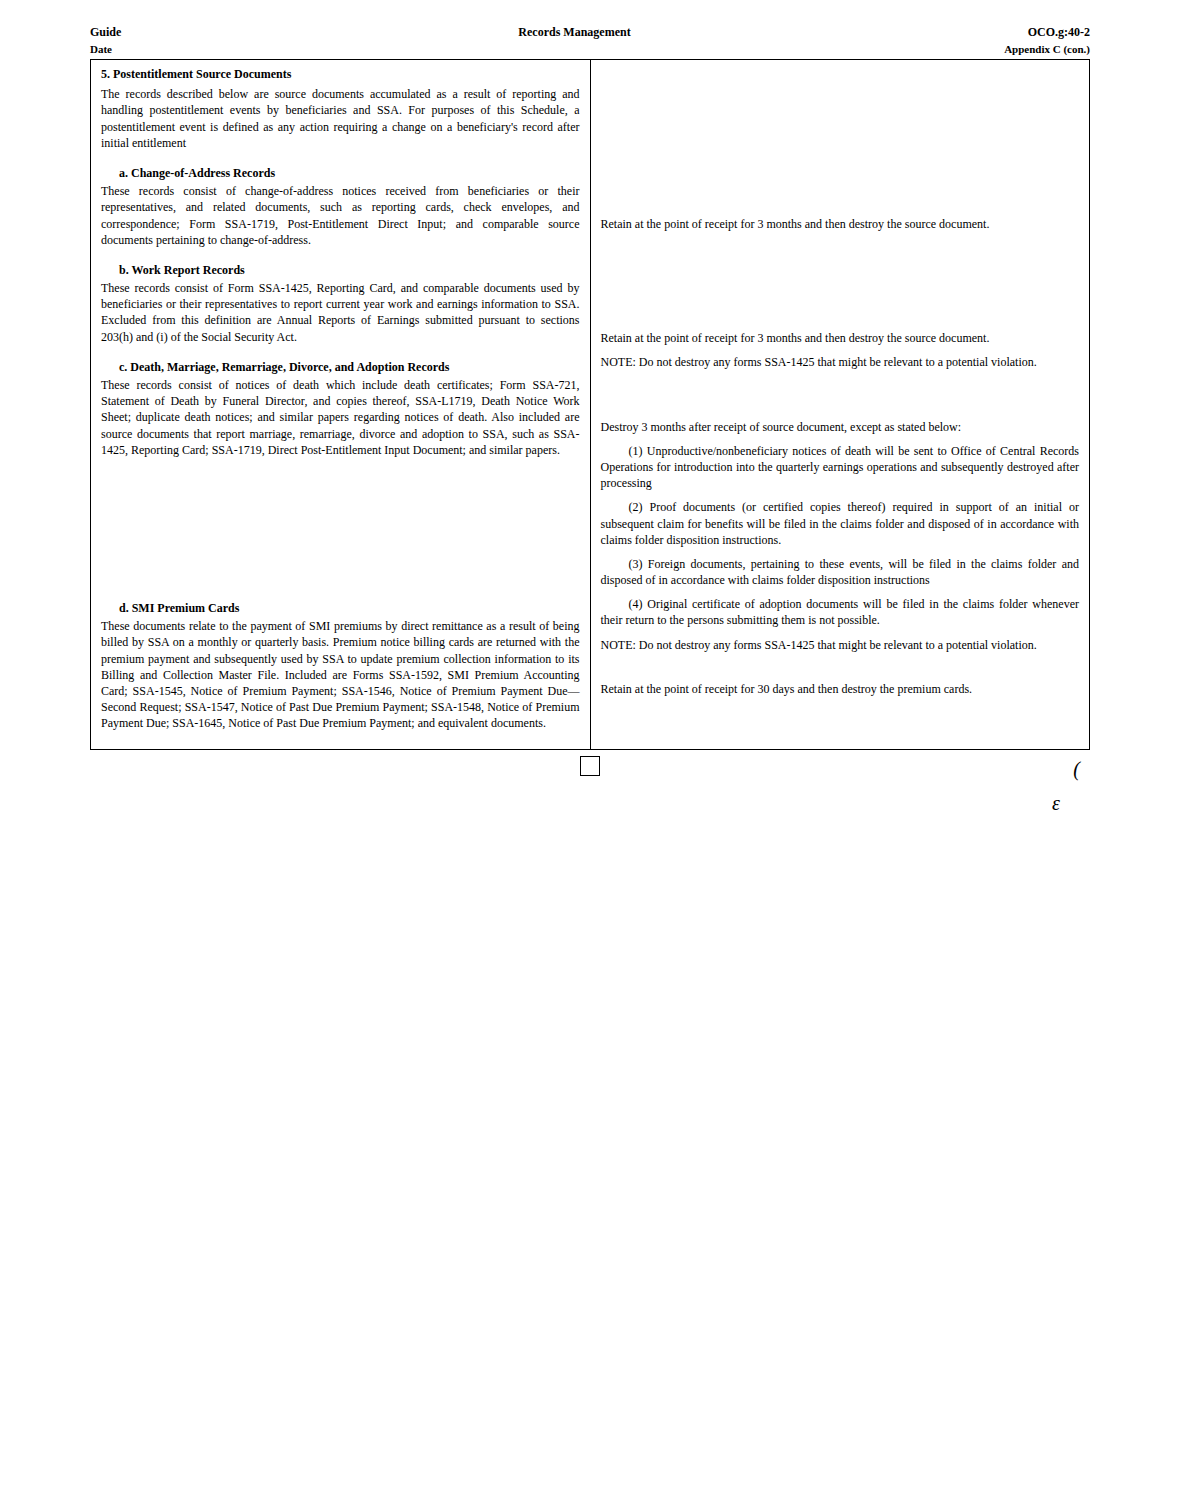Guide
Records Management
OCO.g:40-2
Date
Appendix C (con.)
| 5. Postentitlement Source Documents The records described below are source documents accumulated as a result of reporting and handling postentitlement events by beneficiaries and SSA. For purposes of this Schedule, a postentitlement event is defined as any action requiring a change on a beneficiary's record after initial entitlement a. Change-of-Address Records These records consist of change-of-address notices received from beneficiaries or their representatives, and related documents, such as reporting cards, check envelopes, and correspondence; Form SSA-1719, Post-Entitlement Direct Input; and comparable source documents pertaining to change-of-address. b. Work Report Records These records consist of Form SSA-1425, Reporting Card, and comparable documents used by beneficiaries or their representatives to report current year work and earnings information to SSA. Excluded from this definition are Annual Reports of Earnings submitted pursuant to sections 203(h) and (i) of the Social Security Act. c. Death, Marriage, Remarriage, Divorce, and Adoption Records These records consist of notices of death which include death certificates; Form SSA-721, Statement of Death by Funeral Director, and copies thereof, SSA-L1719, Death Notice Work Sheet; duplicate death notices; and similar papers regarding notices of death. Also included are source documents that report marriage, remarriage, divorce and adoption to SSA, such as SSA-1425, Reporting Card; SSA-1719, Direct Post-Entitlement Input Document; and similar papers. d. SMI Premium Cards These documents relate to the payment of SMI premiums by direct remittance as a result of being billed by SSA on a monthly or quarterly basis. Premium notice billing cards are returned with the premium payment and subsequently used by SSA to update premium collection information to its Billing and Collection Master File. Included are Forms SSA-1592, SMI Premium Accounting Card; SSA-1545, Notice of Premium Payment; SSA-1546, Notice of Premium Payment Due—Second Request; SSA-1547, Notice of Past Due Premium Payment; SSA-1548, Notice of Premium Payment Due; SSA-1645, Notice of Past Due Premium Payment; and equivalent documents. | Retain at the point of receipt for 3 months and then destroy the source document. Retain at the point of receipt for 3 months and then destroy the source document. NOTE: Do not destroy any forms SSA-1425 that might be relevant to a potential violation. Destroy 3 months after receipt of source document, except as stated below: (1) Unproductive/nonbeneficiary notices of death will be sent to Office of Central Records Operations for introduction into the quarterly earnings operations and subsequently destroyed after processing (2) Proof documents (or certified copies thereof) required in support of an initial or subsequent claim for benefits will be filed in the claims folder and disposed of in accordance with claims folder disposition instructions. (3) Foreign documents, pertaining to these events, will be filed in the claims folder and disposed of in accordance with claims folder disposition instructions (4) Original certificate of adoption documents will be filed in the claims folder whenever their return to the persons submitting them is not possible. NOTE: Do not destroy any forms SSA-1425 that might be relevant to a potential violation. Retain at the point of receipt for 30 days and then destroy the premium cards. |
(
ε